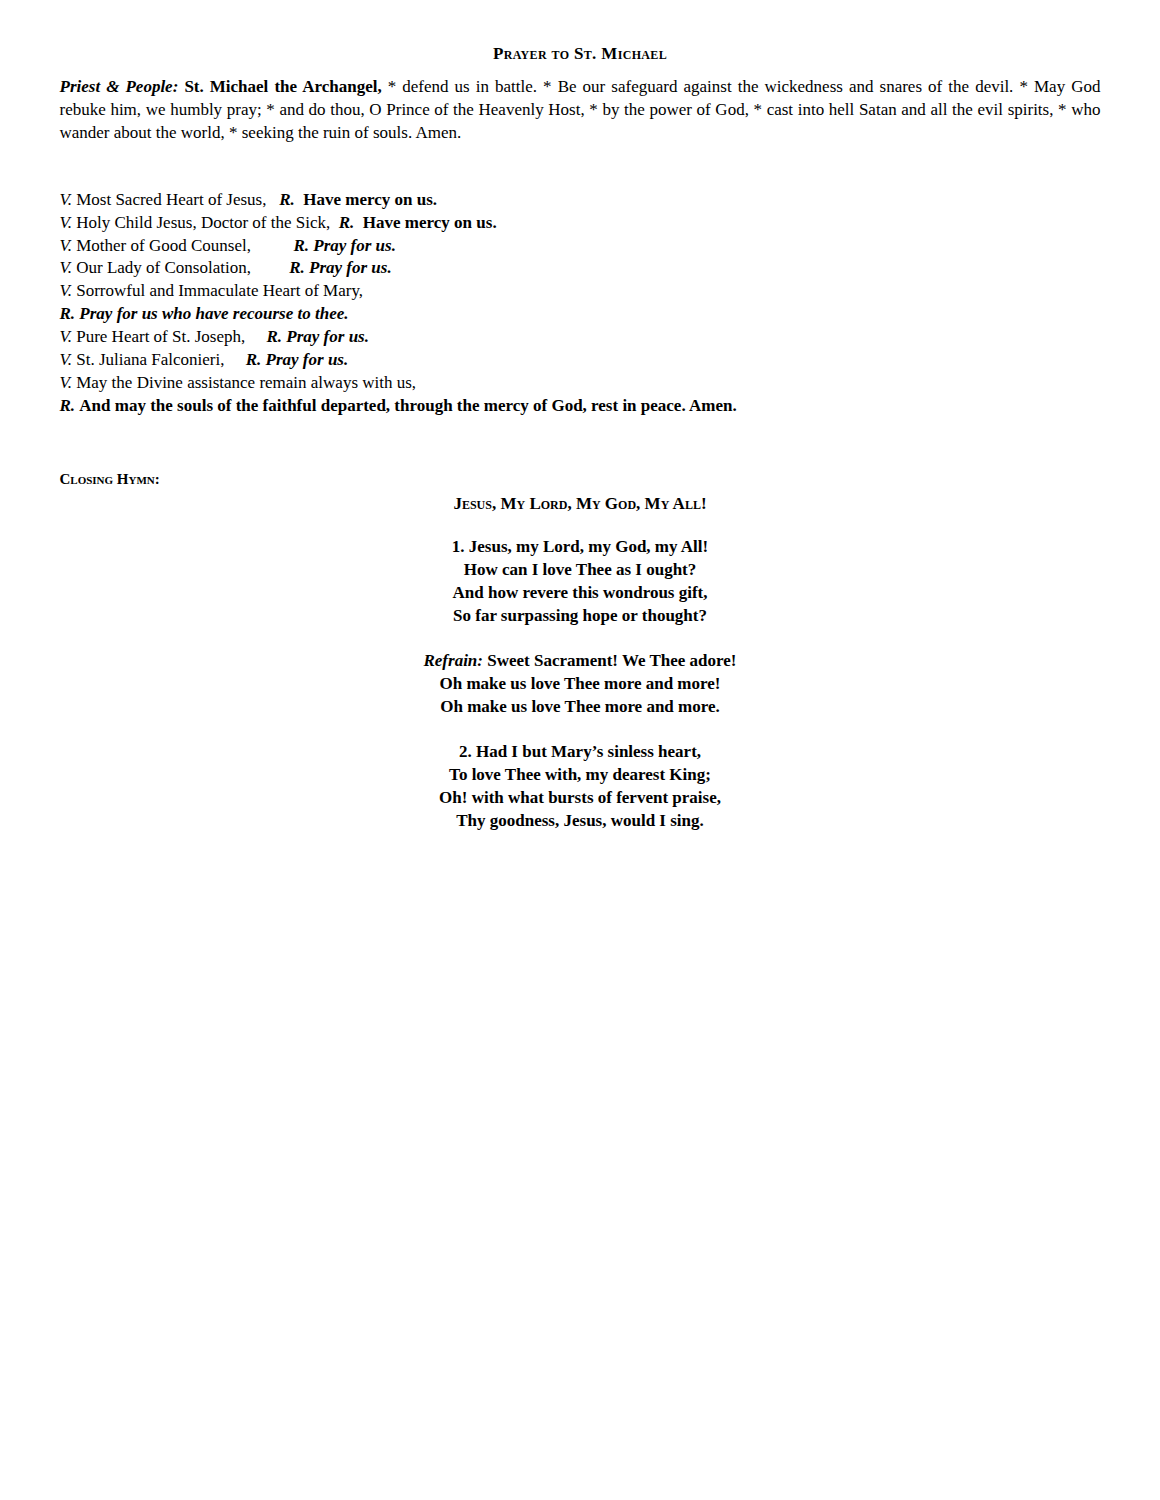Prayer to St. Michael
Priest & People: St. Michael the Archangel, * defend us in battle. * Be our safeguard against the wickedness and snares of the devil. * May God rebuke him, we humbly pray; * and do thou, O Prince of the Heavenly Host, * by the power of God, * cast into hell Satan and all the evil spirits, * who wander about the world, * seeking the ruin of souls. Amen.
V. Most Sacred Heart of Jesus, R. Have mercy on us.
V. Holy Child Jesus, Doctor of the Sick, R. Have mercy on us.
V. Mother of Good Counsel, R. Pray for us.
V. Our Lady of Consolation, R. Pray for us.
V. Sorrowful and Immaculate Heart of Mary,
R. Pray for us who have recourse to thee.
V. Pure Heart of St. Joseph, R. Pray for us.
V. St. Juliana Falconieri, R. Pray for us.
V. May the Divine assistance remain always with us,
R. And may the souls of the faithful departed, through the mercy of God, rest in peace. Amen.
Closing Hymn:
Jesus, My Lord, My God, My All!
1. Jesus, my Lord, my God, my All!
How can I love Thee as I ought?
And how revere this wondrous gift,
So far surpassing hope or thought?
Refrain: Sweet Sacrament! We Thee adore!
Oh make us love Thee more and more!
Oh make us love Thee more and more.
2. Had I but Mary’s sinless heart,
To love Thee with, my dearest King;
Oh! with what bursts of fervent praise,
Thy goodness, Jesus, would I sing.